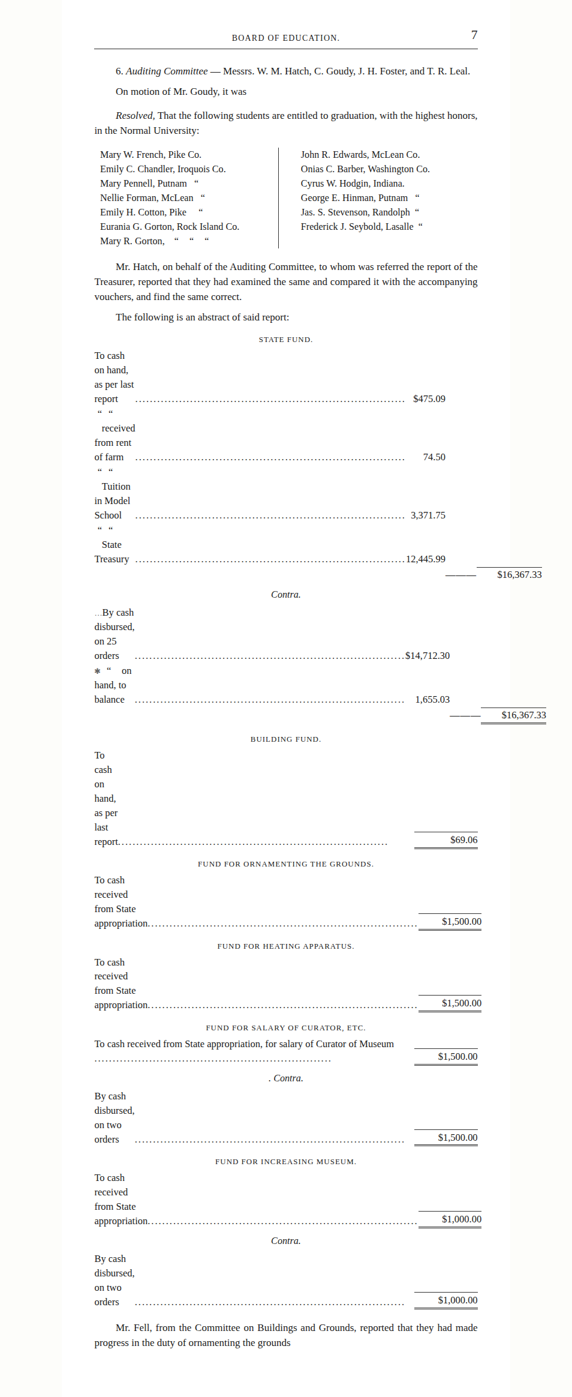Board of Education. 7
6. Auditing Committee — Messrs. W. M. Hatch, C. Goudy, J. H. Foster, and T. R. Leal.
On motion of Mr. Goudy, it was
Resolved, That the following students are entitled to graduation, with the highest honors, in the Normal University:
| Mary W. French, Pike Co. | | John R. Edwards, McLean Co. |
| Emily C. Chandler, Iroquois Co. | | Onias C. Barber, Washington Co. |
| Mary Pennell, Putnam “ | | Cyrus W. Hodgin, Indiana. |
| Nellie Forman, McLean “ | | George E. Hinman, Putnam “ |
| Emily H. Cotton, Pike “ | | Jas. S. Stevenson, Randolph “ |
| Eurania G. Gorton, Rock Island Co. | | Frederick J. Seybold, Lasalle “ |
| Mary R. Gorton, “ “ “ | | |
Mr. Hatch, on behalf of the Auditing Committee, to whom was referred the report of the Treasurer, reported that they had examined the same and compared it with the accompanying vouchers, and find the same correct.
The following is an abstract of said report:
State Fund.
| To cash on hand, as per last report | .......................................................................... | $475.09 | |
| “ “ received from rent of farm | .......................................................................... | 74.50 | |
| “ “ Tuition in Model School | .......................................................................... | 3,371.75 | |
| “ “ State Treasury | .......................................................................... | 12,445.99 | |
| | | | ——— $16,367.33 |
Contra.
| … By cash disbursed, on 25 orders | .......................................................................... | $14,712.30 | |
| ✱ “ on hand, to balance | .......................................................................... | 1,655.03 | |
| | | | ——— $16,367.33 |
Building Fund.
| To cash on hand, as per last report | .......................................................................... | $69.06 |
Fund for Ornamenting the Grounds.
| To cash received from State appropriation | .......................................................................... | $1,500.00 |
Fund for Heating Apparatus.
| To cash received from State appropriation | .......................................................................... | $1,500.00 |
Fund for Salary of Curator, etc.
| To cash received from State appropriation, for salary of Curator of Museum ................................................................. | $1,500.00 |
. Contra.
| By cash disbursed, on two orders | .......................................................................... | $1,500.00 |
Fund for Increasing Museum.
| To cash received from State appropriation | .......................................................................... | $1,000.00 |
Contra.
| By cash disbursed, on two orders | .......................................................................... | $1,000.00 |
Mr. Fell, from the Committee on Buildings and Grounds, reported that they had made progress in the duty of ornamenting the grounds